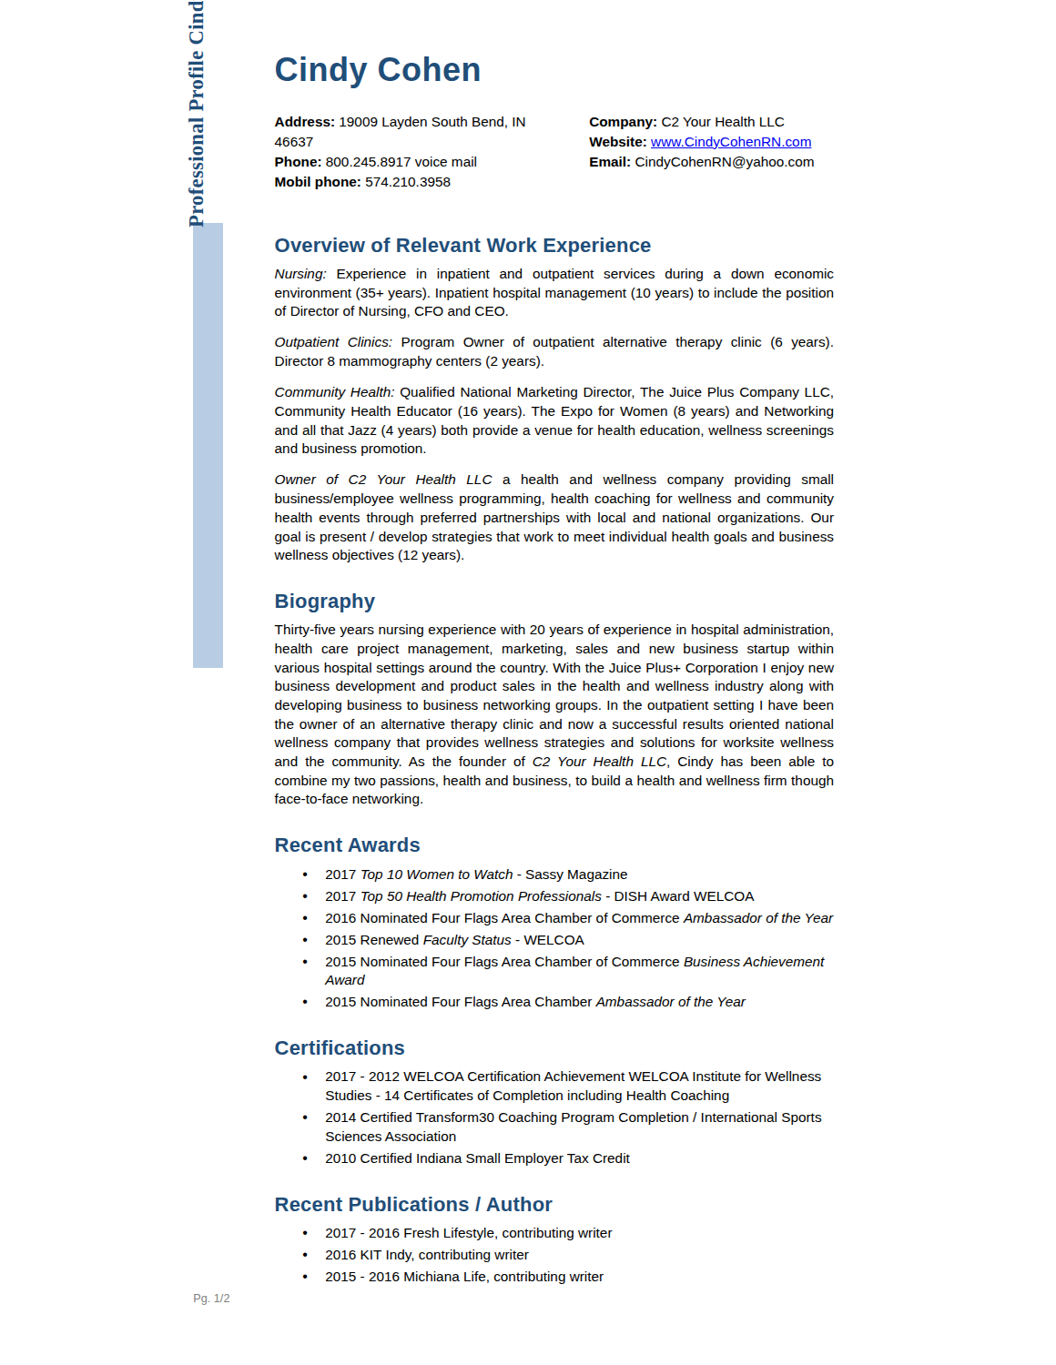Professional Profile Cindy Cohen
Cindy Cohen
Address: 19009 Layden South Bend, IN 46637
Phone: 800.245.8917 voice mail
Mobil phone: 574.210.3958
Company: C2 Your Health LLC
Website: www.CindyCohenRN.com
Email: CindyCohenRN@yahoo.com
Overview of Relevant Work Experience
Nursing: Experience in inpatient and outpatient services during a down economic environment (35+ years). Inpatient hospital management (10 years) to include the position of Director of Nursing, CFO and CEO.
Outpatient Clinics: Program Owner of outpatient alternative therapy clinic (6 years). Director 8 mammography centers (2 years).
Community Health: Qualified National Marketing Director, The Juice Plus Company LLC, Community Health Educator (16 years). The Expo for Women (8 years) and Networking and all that Jazz (4 years) both provide a venue for health education, wellness screenings and business promotion.
Owner of C2 Your Health LLC a health and wellness company providing small business/employee wellness programming, health coaching for wellness and community health events through preferred partnerships with local and national organizations. Our goal is present / develop strategies that work to meet individual health goals and business wellness objectives (12 years).
Biography
Thirty-five years nursing experience with 20 years of experience in hospital administration, health care project management, marketing, sales and new business startup within various hospital settings around the country. With the Juice Plus+ Corporation I enjoy new business development and product sales in the health and wellness industry along with developing business to business networking groups. In the outpatient setting I have been the owner of an alternative therapy clinic and now a successful results oriented national wellness company that provides wellness strategies and solutions for worksite wellness and the community. As the founder of C2 Your Health LLC, Cindy has been able to combine my two passions, health and business, to build a health and wellness firm though face-to-face networking.
Recent Awards
2017 Top 10 Women to Watch - Sassy Magazine
2017 Top 50 Health Promotion Professionals - DISH Award WELCOA
2016 Nominated Four Flags Area Chamber of Commerce Ambassador of the Year
2015 Renewed Faculty Status - WELCOA
2015 Nominated Four Flags Area Chamber of Commerce Business Achievement Award
2015 Nominated Four Flags Area Chamber Ambassador of the Year
Certifications
2017 - 2012 WELCOA Certification Achievement WELCOA Institute for Wellness Studies - 14 Certificates of Completion including Health Coaching
2014 Certified Transform30 Coaching Program Completion / International Sports Sciences Association
2010 Certified Indiana Small Employer Tax Credit
Recent Publications / Author
2017 - 2016 Fresh Lifestyle, contributing writer
2016 KIT Indy, contributing writer
2015 - 2016 Michiana Life, contributing writer
Pg. 1/2